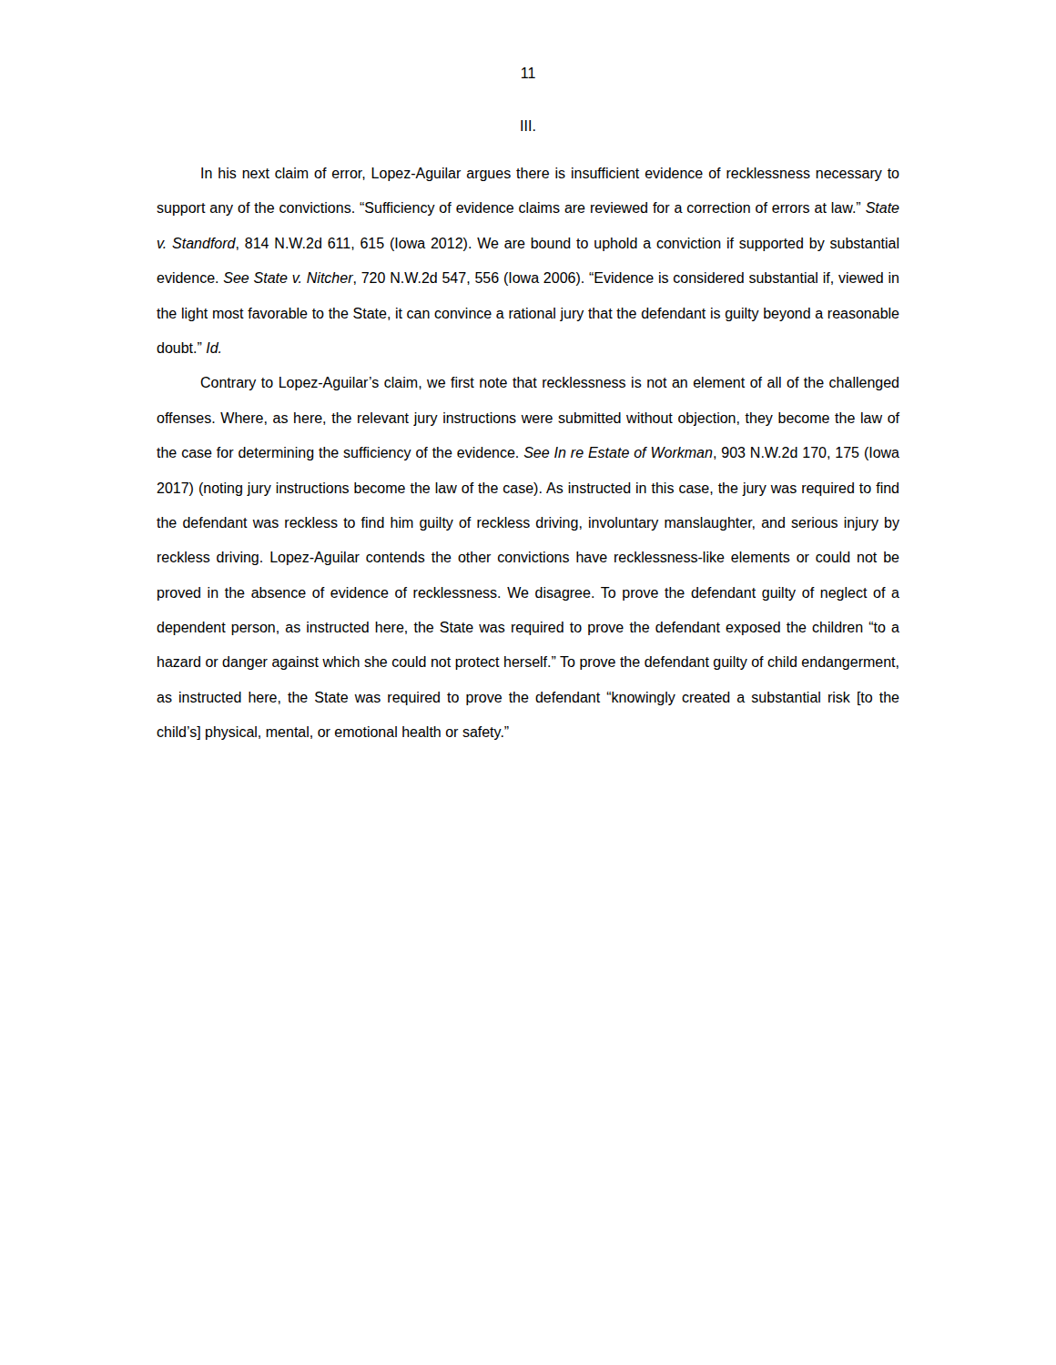11
III.
In his next claim of error, Lopez-Aguilar argues there is insufficient evidence of recklessness necessary to support any of the convictions. “Sufficiency of evidence claims are reviewed for a correction of errors at law.” State v. Standford, 814 N.W.2d 611, 615 (Iowa 2012). We are bound to uphold a conviction if supported by substantial evidence. See State v. Nitcher, 720 N.W.2d 547, 556 (Iowa 2006). “Evidence is considered substantial if, viewed in the light most favorable to the State, it can convince a rational jury that the defendant is guilty beyond a reasonable doubt.” Id.
Contrary to Lopez-Aguilar’s claim, we first note that recklessness is not an element of all of the challenged offenses. Where, as here, the relevant jury instructions were submitted without objection, they become the law of the case for determining the sufficiency of the evidence. See In re Estate of Workman, 903 N.W.2d 170, 175 (Iowa 2017) (noting jury instructions become the law of the case). As instructed in this case, the jury was required to find the defendant was reckless to find him guilty of reckless driving, involuntary manslaughter, and serious injury by reckless driving. Lopez-Aguilar contends the other convictions have recklessness-like elements or could not be proved in the absence of evidence of recklessness. We disagree. To prove the defendant guilty of neglect of a dependent person, as instructed here, the State was required to prove the defendant exposed the children “to a hazard or danger against which she could not protect herself.” To prove the defendant guilty of child endangerment, as instructed here, the State was required to prove the defendant “knowingly created a substantial risk [to the child’s] physical, mental, or emotional health or safety.”